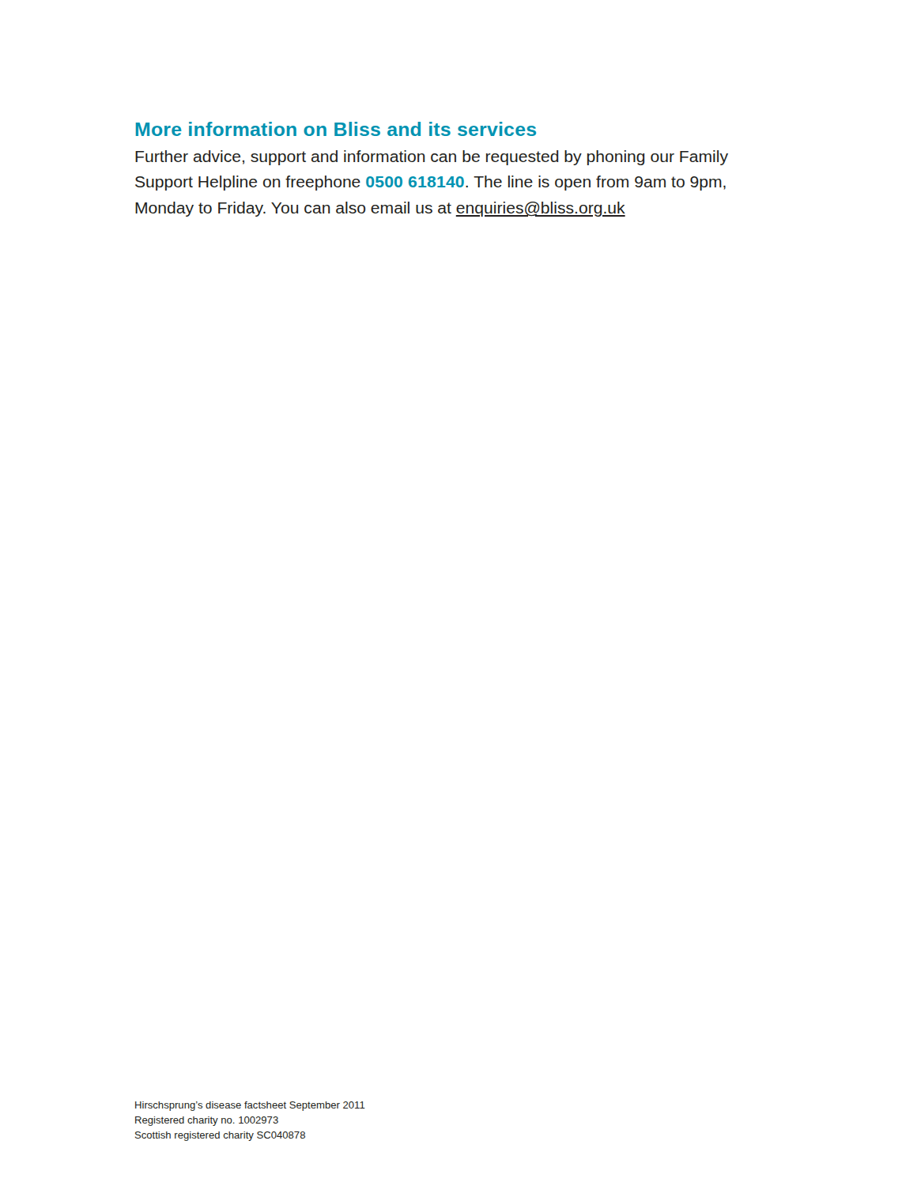More information on Bliss and its services
Further advice, support and information can be requested by phoning our Family Support Helpline on freephone 0500 618140. The line is open from 9am to 9pm, Monday to Friday. You can also email us at enquiries@bliss.org.uk
Hirschsprung’s disease factsheet September 2011
Registered charity no. 1002973
Scottish registered charity SC040878